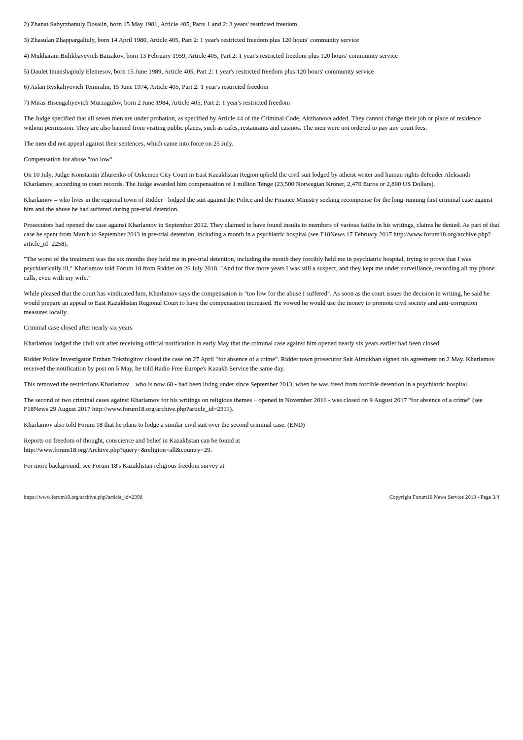2) Zhanat Sabyrzhanuly Dosalin, born 15 May 1981, Article 405, Parts 1 and 2: 3 years' restricted freedom
3) Zhasulan Zhappargaliuly, born 14 April 1980, Article 405, Part 2: 1 year's restricted freedom plus 120 hours' community service
4) Mukharam Bulikbayevich Baizakov, born 13 February 1959, Article 405, Part 2: 1 year's restricted freedom plus 120 hours' community service
5) Daulet Imanshapiuly Elemesov, born 15 June 1989, Article 405, Part 2: 1 year's restricted freedom plus 120 hours' community service
6) Aslan Ryskaliyevich Temiralin, 15 June 1974, Article 405, Part 2: 1 year's restricted freedom
7) Miras Bisengaliyevich Murzagulov, born 2 June 1984, Article 405, Part 2: 1 year's restricted freedom
The Judge specified that all seven men are under probation, as specified by Article 44 of the Criminal Code, Aitzhanova added. They cannot change their job or place of residence without permission. They are also banned from visiting public places, such as cafes, restaurants and casinos. The men were not ordered to pay any court fees.
The men did not appeal against their sentences, which came into force on 25 July.
Compensation for abuse "too low"
On 10 July, Judge Konstantin Zhurenko of Oskemen City Court in East Kazakhstan Region upheld the civil suit lodged by atheist writer and human rights defender Aleksandr Kharlamov, according to court records. The Judge awarded him compensation of 1 million Tenge (23,500 Norwegian Kroner, 2,470 Euros or 2,890 US Dollars).
Kharlamov – who lives in the regional town of Ridder - lodged the suit against the Police and the Finance Ministry seeking recompense for the long-running first criminal case against him and the abuse he had suffered during pre-trial detention.
Prosecutors had opened the case against Kharlamov in September 2012. They claimed to have found insults to members of various faiths in his writings, claims he denied. As part of that case he spent from March to September 2013 in pre-trial detention, including a month in a psychiatric hospital (see F18News 17 February 2017 http://www.forum18.org/archive.php?article_id=2258).
"The worst of the treatment was the six months they held me in pre-trial detention, including the month they forcibly held me in psychiatric hospital, trying to prove that I was psychiatrically ill," Kharlamov told Forum 18 from Ridder on 26 July 2018. "And for five more years I was still a suspect, and they kept me under surveillance, recording all my phone calls, even with my wife."
While pleased that the court has vindicated him, Kharlamov says the compensation is "too low for the abuse I suffered". As soon as the court issues the decision in writing, he said he would prepare an appeal to East Kazakhstan Regional Court to have the compensation increased. He vowed he would use the money to promote civil society and anti-corruption measures locally.
Criminal case closed after nearly six years
Kharlamov lodged the civil suit after receiving official notification in early May that the criminal case against him opened nearly six years earlier had been closed.
Ridder Police Investigator Erzhan Tokzhigitov closed the case on 27 April "for absence of a crime". Ridder town prosecutor Sait Aimukhan signed his agreement on 2 May. Kharlamov received the notification by post on 5 May, he told Radio Free Europe's Kazakh Service the same day.
This removed the restrictions Kharlamov – who is now 68 - had been living under since September 2013, when he was freed from forcible detention in a psychiatric hospital.
The second of two criminal cases against Kharlamov for his writings on religious themes – opened in November 2016 - was closed on 9 August 2017 "for absence of a crime" (see F18News 29 August 2017 http://www.forum18.org/archive.php?article_id=2311).
Kharlamov also told Forum 18 that he plans to lodge a similar civil suit over the second criminal case. (END)
Reports on freedom of thought, conscience and belief in Kazakhstan can be found at
http://www.forum18.org/Archive.php?query=&religion=all&country=29.
For more background, see Forum 18's Kazakhstan religious freedom survey at
https://www.forum18.org/archive.php?article_id=2398
Copyright Forum18 News Service 2018 - Page 3/4